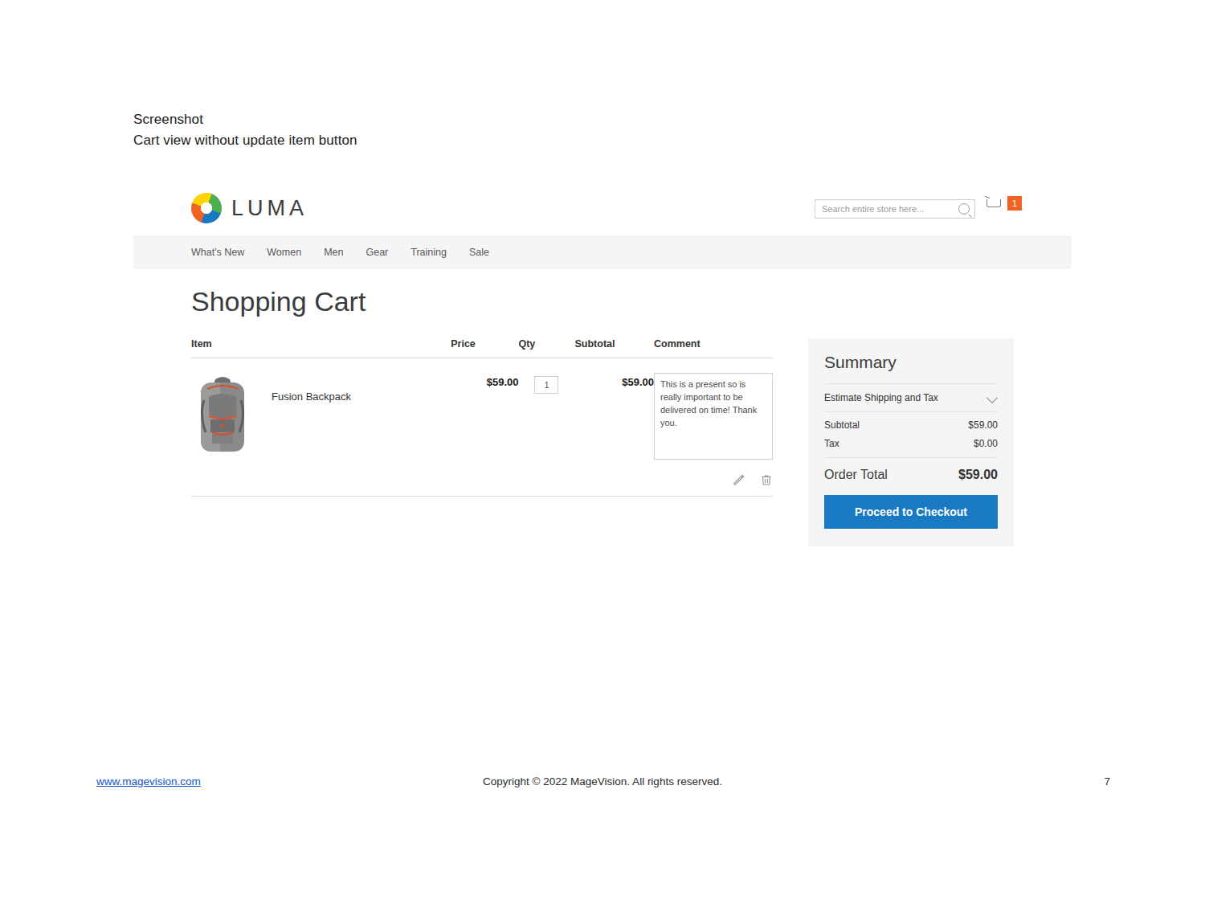Screenshot
Cart view without update item button
LUMA
1
What's New Women Men Gear Training Sale
Shopping Cart
| Item | Price | Qty | Subtotal | Comment |
| --- | --- | --- | --- | --- |
| Fusion Backpack | $59.00 | | $59.00 | This is a present so is really important to be delivered on time! Thank you. |
Summary
Estimate Shipping and Tax
Subtotal $59.00
Tax $0.00
Order Total $59.00
Proceed to Checkout
www.magevision.com
Copyright © 2022 MageVision. All rights reserved.
7